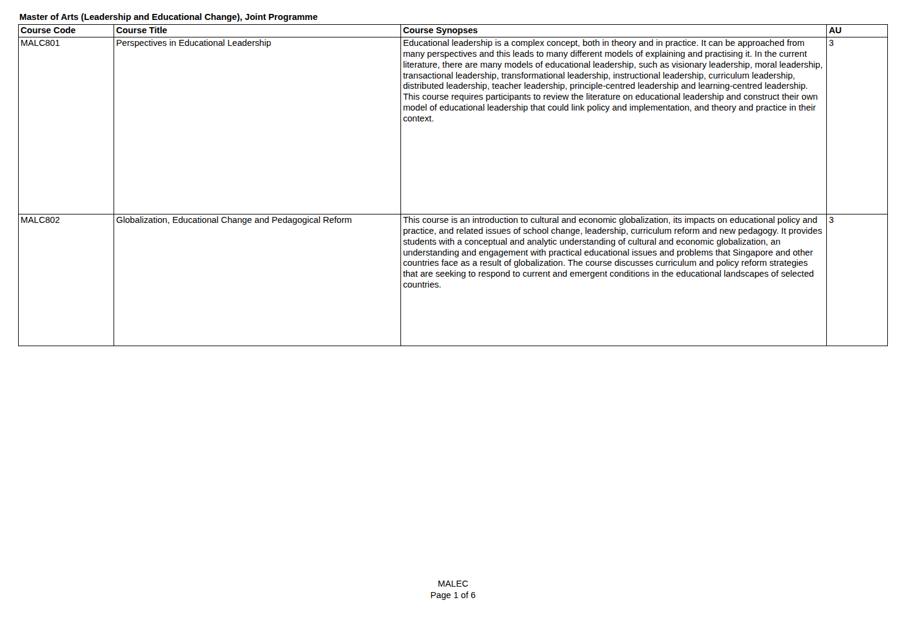Master of Arts (Leadership and Educational Change), Joint Programme
| Course Code | Course Title | Course Synopses | AU |
| --- | --- | --- | --- |
| MALC801 | Perspectives in Educational Leadership | Educational leadership is a complex concept, both in theory and in practice. It can be approached from many perspectives and this leads to many different models of explaining and practising it. In the current literature, there are many models of educational leadership, such as visionary leadership, moral leadership, transactional leadership, transformational leadership, instructional leadership, curriculum leadership, distributed leadership, teacher leadership, principle-centred leadership and learning-centred leadership. This course requires participants to review the literature on educational leadership and construct their own model of educational leadership that could link policy and implementation, and theory and practice in their context. | 3 |
| MALC802 | Globalization, Educational Change and Pedagogical Reform | This course is an introduction to cultural and economic globalization, its impacts on educational policy and practice, and related issues of school change, leadership, curriculum reform and new pedagogy. It provides students with a conceptual and analytic understanding of cultural and economic globalization, an understanding and engagement with practical educational issues and problems that Singapore and other countries face as a result of globalization. The course discusses curriculum and policy reform strategies that are seeking to respond to current and emergent conditions in the educational landscapes of selected countries. | 3 |
MALEC
Page 1 of 6